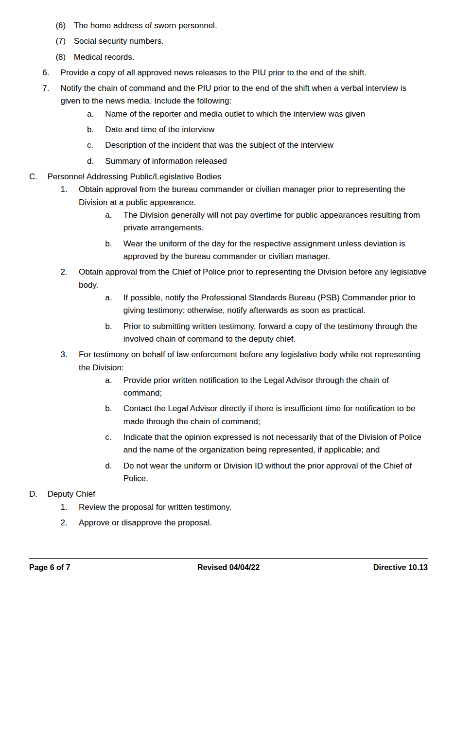(6) The home address of sworn personnel.
(7) Social security numbers.
(8) Medical records.
6. Provide a copy of all approved news releases to the PIU prior to the end of the shift.
7. Notify the chain of command and the PIU prior to the end of the shift when a verbal interview is given to the news media. Include the following:
a. Name of the reporter and media outlet to which the interview was given
b. Date and time of the interview
c. Description of the incident that was the subject of the interview
d. Summary of information released
C. Personnel Addressing Public/Legislative Bodies
1. Obtain approval from the bureau commander or civilian manager prior to representing the Division at a public appearance.
a. The Division generally will not pay overtime for public appearances resulting from private arrangements.
b. Wear the uniform of the day for the respective assignment unless deviation is approved by the bureau commander or civilian manager.
2. Obtain approval from the Chief of Police prior to representing the Division before any legislative body.
a. If possible, notify the Professional Standards Bureau (PSB) Commander prior to giving testimony; otherwise, notify afterwards as soon as practical.
b. Prior to submitting written testimony, forward a copy of the testimony through the involved chain of command to the deputy chief.
3. For testimony on behalf of law enforcement before any legislative body while not representing the Division:
a. Provide prior written notification to the Legal Advisor through the chain of command;
b. Contact the Legal Advisor directly if there is insufficient time for notification to be made through the chain of command;
c. Indicate that the opinion expressed is not necessarily that of the Division of Police and the name of the organization being represented, if applicable; and
d. Do not wear the uniform or Division ID without the prior approval of the Chief of Police.
D. Deputy Chief
1. Review the proposal for written testimony.
2. Approve or disapprove the proposal.
Page 6 of 7 Revised 04/04/22 Directive 10.13